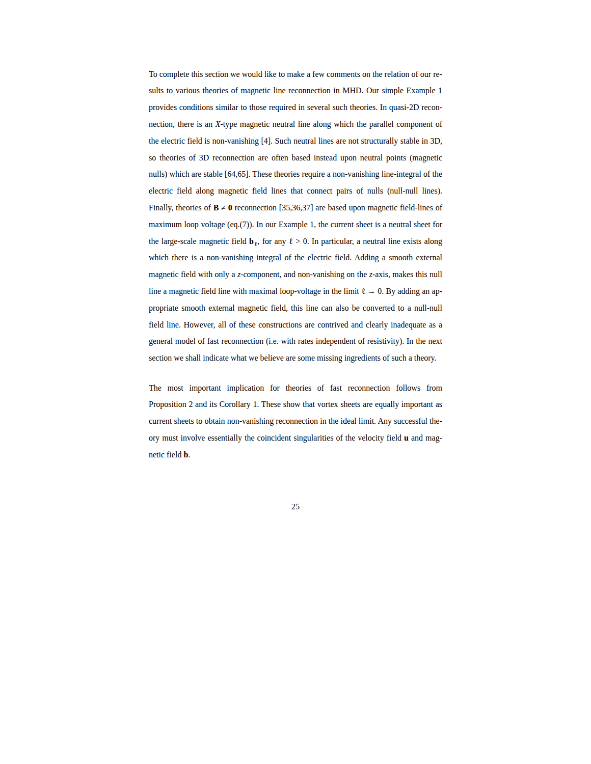To complete this section we would like to make a few comments on the relation of our results to various theories of magnetic line reconnection in MHD. Our simple Example 1 provides conditions similar to those required in several such theories. In quasi-2D reconnection, there is an X-type magnetic neutral line along which the parallel component of the electric field is non-vanishing [4]. Such neutral lines are not structurally stable in 3D, so theories of 3D reconnection are often based instead upon neutral points (magnetic nulls) which are stable [64,65]. These theories require a non-vanishing line-integral of the electric field along magnetic field lines that connect pairs of nulls (null-null lines). Finally, theories of B ≠ 0 reconnection [35,36,37] are based upon magnetic field-lines of maximum loop voltage (eq.(7)). In our Example 1, the current sheet is a neutral sheet for the large-scale magnetic field bℓ, for any ℓ > 0. In particular, a neutral line exists along which there is a non-vanishing integral of the electric field. Adding a smooth external magnetic field with only a z-component, and non-vanishing on the z-axis, makes this null line a magnetic field line with maximal loop-voltage in the limit ℓ → 0. By adding an appropriate smooth external magnetic field, this line can also be converted to a null-null field line. However, all of these constructions are contrived and clearly inadequate as a general model of fast reconnection (i.e. with rates independent of resistivity). In the next section we shall indicate what we believe are some missing ingredients of such a theory.
The most important implication for theories of fast reconnection follows from Proposition 2 and its Corollary 1. These show that vortex sheets are equally important as current sheets to obtain non-vanishing reconnection in the ideal limit. Any successful theory must involve essentially the coincident singularities of the velocity field u and magnetic field b.
25